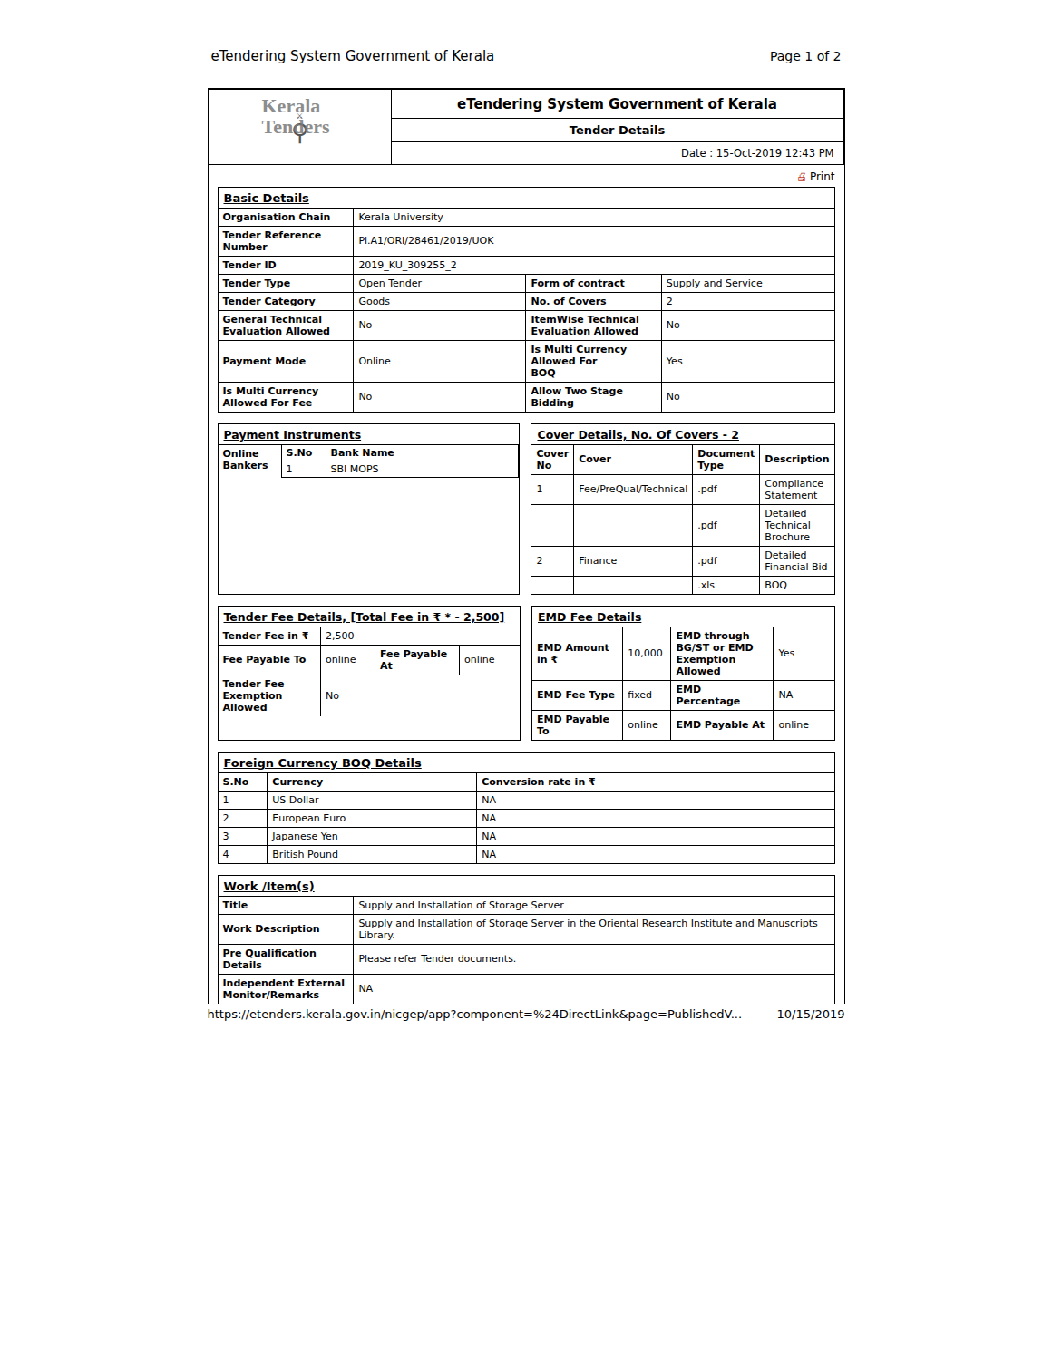eTendering System Government of Kerala
Page 1 of 2
| ⚔ ⚲ Kerala Tenders | eTendering System Government of Kerala |
| Tender Details |
| Date : 15-Oct-2019 12:43 PM |
🖨Print
Basic Details
| Organisation Chain | Kerala University |
| Tender Reference Number | Pl.A1/ORI/28461/2019/UOK |
| Tender ID | 2019_KU_309255_2 |
| Tender Type | Open Tender | Form of contract | Supply and Service |
| Tender Category | Goods | No. of Covers | 2 |
| General Technical Evaluation Allowed | No | ItemWise Technical Evaluation Allowed | No |
| Payment Mode | Online | Is Multi Currency Allowed For BOQ | Yes |
| Is Multi Currency Allowed For Fee | No | Allow Two Stage Bidding | No |
Payment Instruments
Online
Bankers
| S.No | Bank Name |
| --- | --- |
| 1 | SBI MOPS |
Cover Details, No. Of Covers - 2
| Cover No | Cover | Document Type | Description |
| --- | --- | --- | --- |
| 1 | Fee/PreQual/Technical | .pdf | Compliance Statement |
| | | .pdf | Detailed Technical Brochure |
| 2 | Finance | .pdf | Detailed Financial Bid |
| | | .xls | BOQ |
Tender Fee Details, [Total Fee in ₹ * - 2,500]
| Tender Fee in ₹ | 2,500 |
| Fee Payable To | online | Fee Payable At | online |
| Tender Fee Exemption Allowed | No |
EMD Fee Details
| EMD Amount in ₹ | 10,000 | EMD through BG/ST or EMD Exemption Allowed | Yes |
| EMD Fee Type | fixed | EMD Percentage | NA |
| EMD Payable To | online | EMD Payable At | online |
Foreign Currency BOQ Details
| S.No | Currency | Conversion rate in ₹ |
| 1 | US Dollar | NA |
| 2 | European Euro | NA |
| 3 | Japanese Yen | NA |
| 4 | British Pound | NA |
Work /Item(s)
| Title | Supply and Installation of Storage Server |
| Work Description | Supply and Installation of Storage Server in the Oriental Research Institute and Manuscripts Library. |
| Pre Qualification Details | Please refer Tender documents. |
| Independent External Monitor/Remarks | NA |
https://etenders.kerala.gov.in/nicgep/app?component=%24DirectLink&page=PublishedV...
10/15/2019